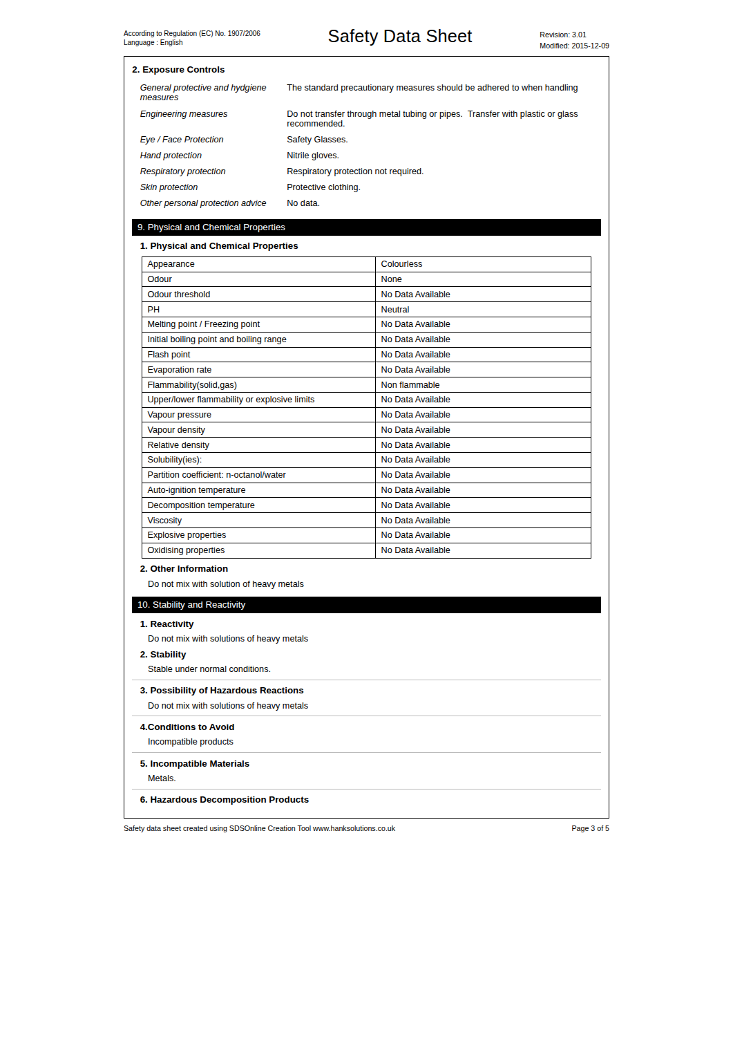According to Regulation (EC) No. 1907/2006
Language : English
Safety Data Sheet
Revision: 3.01
Modified: 2015-12-09
2. Exposure Controls
| General protective and hydgiene measures | The standard precautionary measures should be adhered to when handling |
| Engineering measures | Do not transfer through metal tubing or pipes. Transfer with plastic or glass recommended. |
| Eye / Face Protection | Safety Glasses. |
| Hand protection | Nitrile gloves. |
| Respiratory protection | Respiratory protection not required. |
| Skin protection | Protective clothing. |
| Other personal protection advice | No data. |
9. Physical and Chemical Properties
1. Physical and Chemical Properties
| Appearance | Colourless |
| Odour | None |
| Odour threshold | No Data Available |
| PH | Neutral |
| Melting point / Freezing point | No Data Available |
| Initial boiling point and boiling range | No Data Available |
| Flash point | No Data Available |
| Evaporation rate | No Data Available |
| Flammability(solid,gas) | Non flammable |
| Upper/lower flammability or explosive limits | No Data Available |
| Vapour pressure | No Data Available |
| Vapour density | No Data Available |
| Relative density | No Data Available |
| Solubility(ies): | No Data Available |
| Partition coefficient: n-octanol/water | No Data Available |
| Auto-ignition temperature | No Data Available |
| Decomposition temperature | No Data Available |
| Viscosity | No Data Available |
| Explosive properties | No Data Available |
| Oxidising properties | No Data Available |
2. Other Information
Do not mix with solution of heavy metals
10. Stability and Reactivity
1. Reactivity
Do not mix with solutions of heavy metals
2. Stability
Stable under normal conditions.
3. Possibility of Hazardous Reactions
Do not mix with solutions of heavy metals
4.Conditions to Avoid
Incompatible products
5. Incompatible Materials
Metals.
6. Hazardous Decomposition Products
Safety data sheet created using SDSOnline Creation Tool www.hanksolutions.co.uk
Page 3 of 5